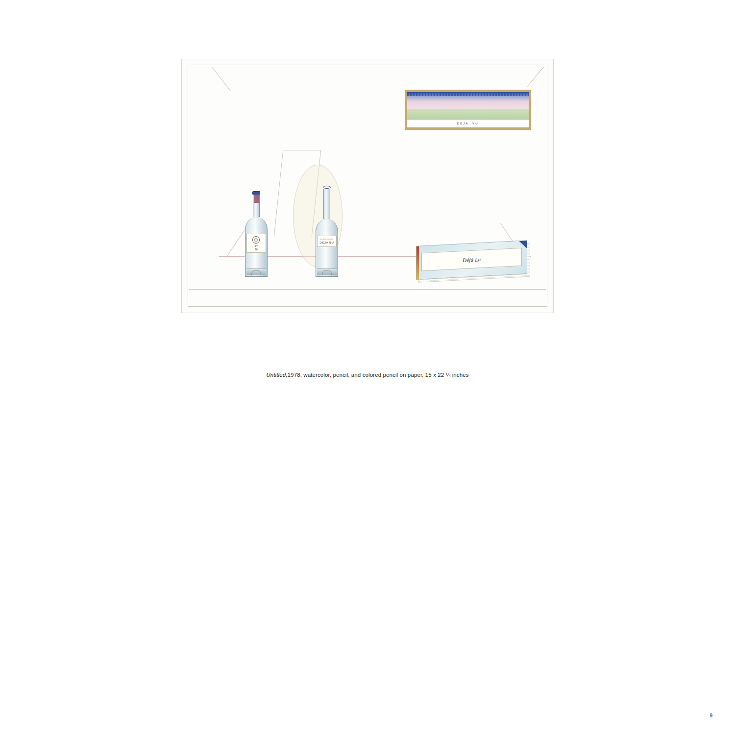ST 78
▭▭▭▭▭▭ DEJA BU
DEJA VU
Déjà Lu
Untitled, 1978, watercolor, pencil, and colored pencil on paper, 15 x 22 ¼ inches
9